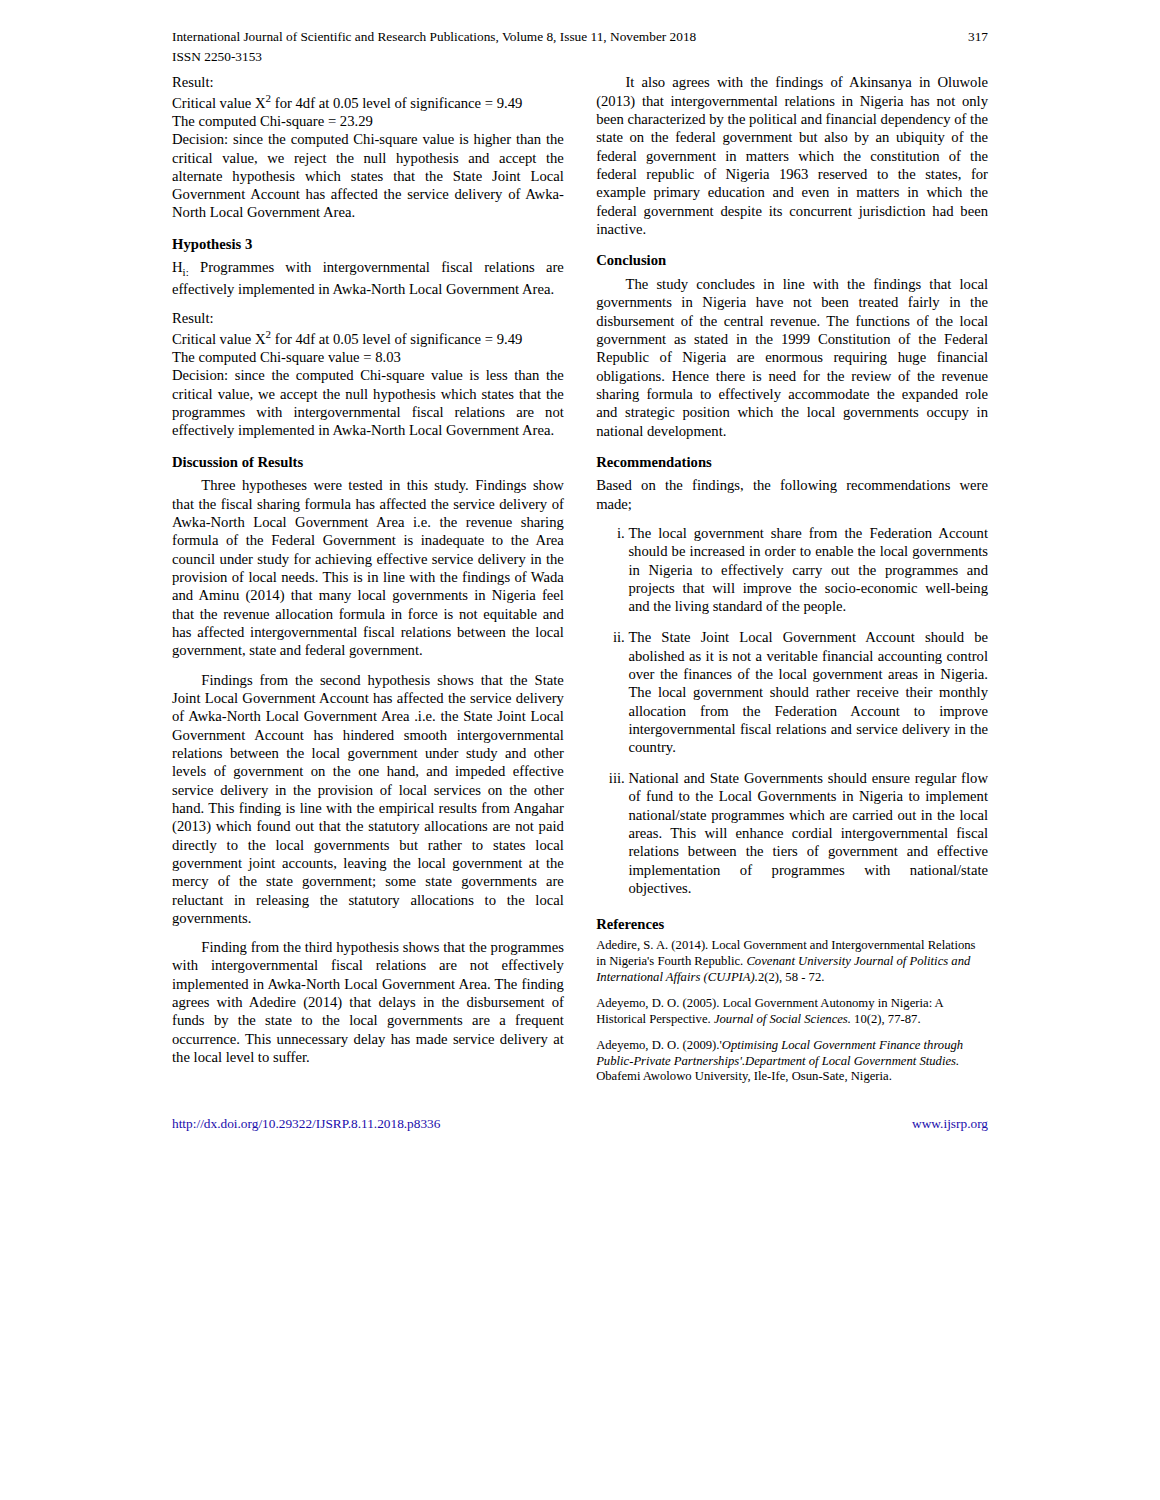International Journal of Scientific and Research Publications, Volume 8, Issue 11, November 2018
317
ISSN 2250-3153
Result:
Critical value X2 for 4df at 0.05 level of significance = 9.49
The computed Chi-square = 23.29
Decision: since the computed Chi-square value is higher than the critical value, we reject the null hypothesis and accept the alternate hypothesis which states that the State Joint Local Government Account has affected the service delivery of Awka-North Local Government Area.
Hypothesis 3
Hi: Programmes with intergovernmental fiscal relations are effectively implemented in Awka-North Local Government Area.
Result:
Critical value X2 for 4df at 0.05 level of significance = 9.49
The computed Chi-square value = 8.03
Decision: since the computed Chi-square value is less than the critical value, we accept the null hypothesis which states that the programmes with intergovernmental fiscal relations are not effectively implemented in Awka-North Local Government Area.
Discussion of Results
Three hypotheses were tested in this study. Findings show that the fiscal sharing formula has affected the service delivery of Awka-North Local Government Area i.e. the revenue sharing formula of the Federal Government is inadequate to the Area council under study for achieving effective service delivery in the provision of local needs. This is in line with the findings of Wada and Aminu (2014) that many local governments in Nigeria feel that the revenue allocation formula in force is not equitable and has affected intergovernmental fiscal relations between the local government, state and federal government.
Findings from the second hypothesis shows that the State Joint Local Government Account has affected the service delivery of Awka-North Local Government Area .i.e. the State Joint Local Government Account has hindered smooth intergovernmental relations between the local government under study and other levels of government on the one hand, and impeded effective service delivery in the provision of local services on the other hand. This finding is line with the empirical results from Angahar (2013) which found out that the statutory allocations are not paid directly to the local governments but rather to states local government joint accounts, leaving the local government at the mercy of the state government; some state governments are reluctant in releasing the statutory allocations to the local governments.
Finding from the third hypothesis shows that the programmes with intergovernmental fiscal relations are not effectively implemented in Awka-North Local Government Area. The finding agrees with Adedire (2014) that delays in the disbursement of funds by the state to the local governments are a frequent occurrence. This unnecessary delay has made service delivery at the local level to suffer.
It also agrees with the findings of Akinsanya in Oluwole (2013) that intergovernmental relations in Nigeria has not only been characterized by the political and financial dependency of the state on the federal government but also by an ubiquity of the federal government in matters which the constitution of the federal republic of Nigeria 1963 reserved to the states, for example primary education and even in matters in which the federal government despite its concurrent jurisdiction had been inactive.
Conclusion
The study concludes in line with the findings that local governments in Nigeria have not been treated fairly in the disbursement of the central revenue. The functions of the local government as stated in the 1999 Constitution of the Federal Republic of Nigeria are enormous requiring huge financial obligations. Hence there is need for the review of the revenue sharing formula to effectively accommodate the expanded role and strategic position which the local governments occupy in national development.
Recommendations
Based on the findings, the following recommendations were made;
The local government share from the Federation Account should be increased in order to enable the local governments in Nigeria to effectively carry out the programmes and projects that will improve the socio-economic well-being and the living standard of the people.
The State Joint Local Government Account should be abolished as it is not a veritable financial accounting control over the finances of the local government areas in Nigeria. The local government should rather receive their monthly allocation from the Federation Account to improve intergovernmental fiscal relations and service delivery in the country.
National and State Governments should ensure regular flow of fund to the Local Governments in Nigeria to implement national/state programmes which are carried out in the local areas. This will enhance cordial intergovernmental fiscal relations between the tiers of government and effective implementation of programmes with national/state objectives.
References
Adedire, S. A. (2014). Local Government and Intergovernmental Relations in Nigeria's Fourth Republic. Covenant University Journal of Politics and International Affairs (CUJPIA). 2(2), 58 - 72.
Adeyemo, D. O. (2005). Local Government Autonomy in Nigeria: A Historical Perspective. Journal of Social Sciences. 10(2), 77-87.
Adeyemo, D. O. (2009).'Optimising Local Government Finance through Public-Private Partnerships'.Department of Local Government Studies. Obafemi Awolowo University, Ile-Ife, Osun-Sate, Nigeria.
http://dx.doi.org/10.29322/IJSRP.8.11.2018.p8336
www.ijsrp.org